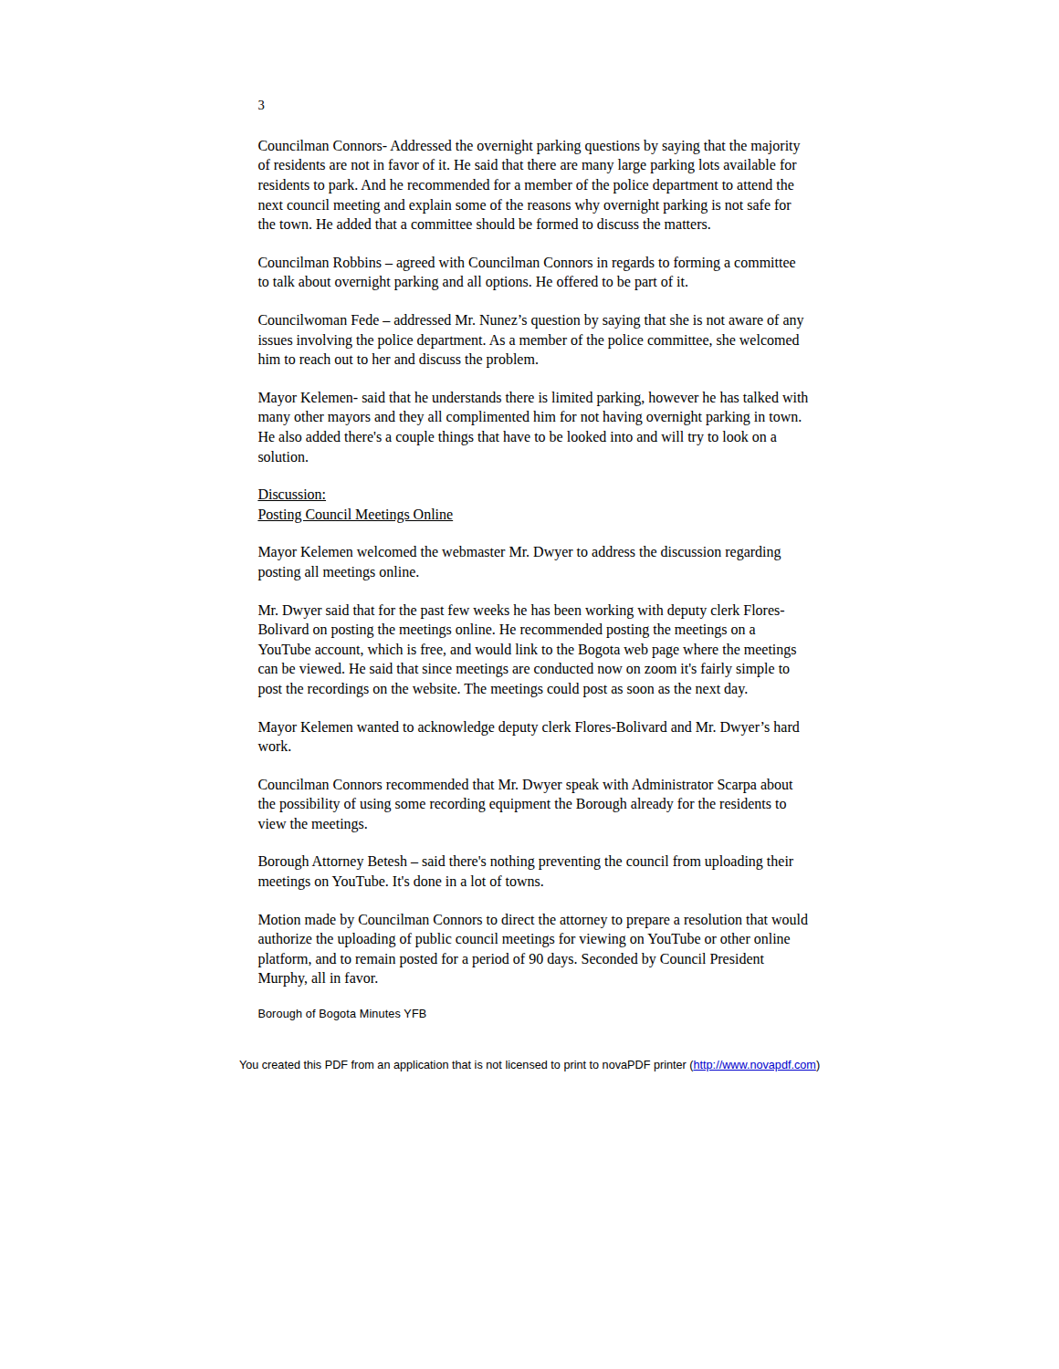3
Councilman Connors- Addressed the overnight parking questions by saying that the majority of residents are not in favor of it. He said that there are many large parking lots available for residents to park. And he recommended for a member of the police department to attend the next council meeting and explain some of the reasons why overnight parking is not safe for the town. He added that a committee should be formed to discuss the matters.
Councilman Robbins – agreed with Councilman Connors in regards to forming a committee to talk about overnight parking and all options. He offered to be part of it.
Councilwoman Fede – addressed Mr. Nunez’s question by saying that she is not aware of any issues involving the police department. As a member of the police committee, she welcomed him to reach out to her and discuss the problem.
Mayor Kelemen- said that he understands there is limited parking, however he has talked with many other mayors and they all complimented him for not having overnight parking in town. He also added there's a couple things that have to be looked into and will try to look on a solution.
Discussion:
Posting Council Meetings Online
Mayor Kelemen welcomed the webmaster Mr. Dwyer to address the discussion regarding posting all meetings online.
Mr. Dwyer said that for the past few weeks he has been working with deputy clerk Flores-Bolivard on posting the meetings online. He recommended posting the meetings on a YouTube account, which is free, and would link to the Bogota web page where the meetings can be viewed. He said that since meetings are conducted now on zoom it's fairly simple to post the recordings on the website. The meetings could post as soon as the next day.
Mayor Kelemen wanted to acknowledge deputy clerk Flores-Bolivard and Mr. Dwyer’s hard work.
Councilman Connors recommended that Mr. Dwyer speak with Administrator Scarpa about the possibility of using some recording equipment the Borough already for the residents to view the meetings.
Borough Attorney Betesh – said there's nothing preventing the council from uploading their meetings on YouTube. It's done in a lot of towns.
Motion made by Councilman Connors to direct the attorney to prepare a resolution that would authorize the uploading of public council meetings for viewing on YouTube or other online platform, and to remain posted for a period of 90 days. Seconded by Council President Murphy, all in favor.
Borough of Bogota Minutes YFB
You created this PDF from an application that is not licensed to print to novaPDF printer (http://www.novapdf.com)